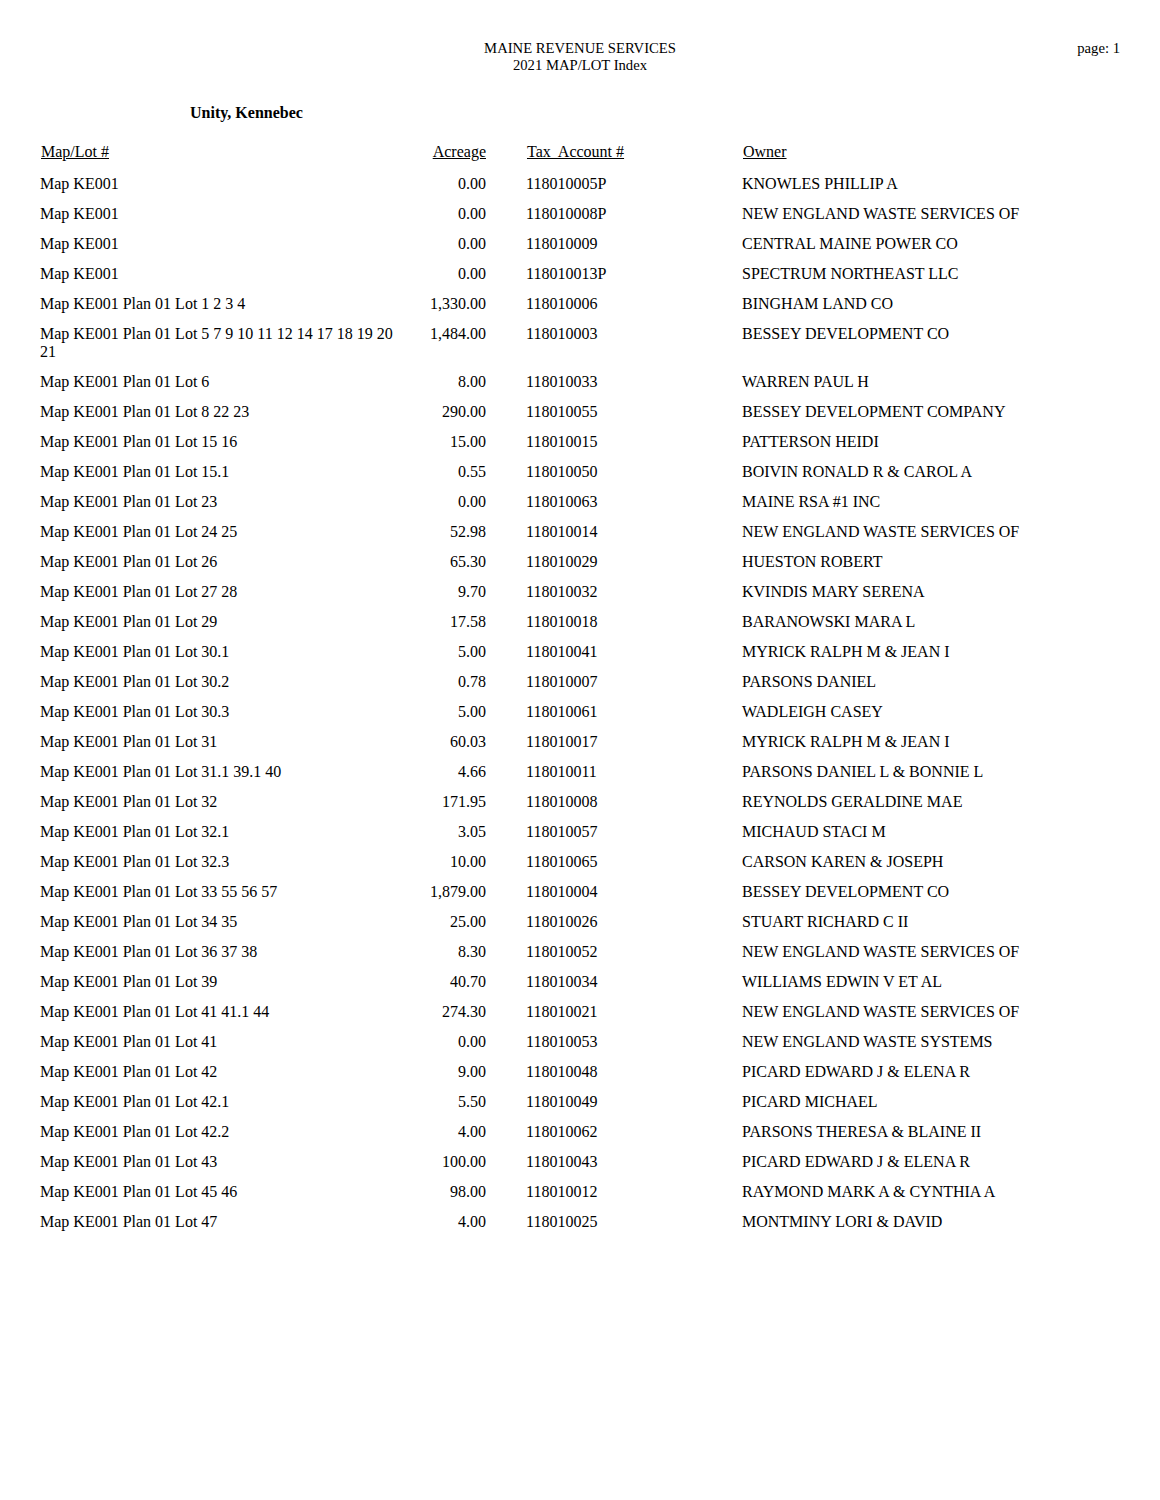MAINE REVENUE SERVICES
2021 MAP/LOT Index
page: 1
Unity, Kennebec
| Map/Lot # | Acreage | Tax Account # | Owner |
| --- | --- | --- | --- |
| Map KE001 | 0.00 | 118010005P | KNOWLES PHILLIP A |
| Map KE001 | 0.00 | 118010008P | NEW ENGLAND WASTE SERVICES OF |
| Map KE001 | 0.00 | 118010009 | CENTRAL MAINE POWER CO |
| Map KE001 | 0.00 | 118010013P | SPECTRUM NORTHEAST LLC |
| Map KE001 Plan 01 Lot 1 2 3 4 | 1,330.00 | 118010006 | BINGHAM LAND CO |
| Map KE001 Plan 01 Lot 5 7 9 10 11 12 14 17 18 19 20 21 | 1,484.00 | 118010003 | BESSEY DEVELOPMENT CO |
| Map KE001 Plan 01 Lot 6 | 8.00 | 118010033 | WARREN PAUL H |
| Map KE001 Plan 01 Lot 8 22 23 | 290.00 | 118010055 | BESSEY DEVELOPMENT COMPANY |
| Map KE001 Plan 01 Lot 15 16 | 15.00 | 118010015 | PATTERSON HEIDI |
| Map KE001 Plan 01 Lot 15.1 | 0.55 | 118010050 | BOIVIN RONALD R & CAROL A |
| Map KE001 Plan 01 Lot 23 | 0.00 | 118010063 | MAINE RSA #1 INC |
| Map KE001 Plan 01 Lot 24 25 | 52.98 | 118010014 | NEW ENGLAND WASTE SERVICES OF |
| Map KE001 Plan 01 Lot 26 | 65.30 | 118010029 | HUESTON ROBERT |
| Map KE001 Plan 01 Lot 27 28 | 9.70 | 118010032 | KVINDIS MARY SERENA |
| Map KE001 Plan 01 Lot 29 | 17.58 | 118010018 | BARANOWSKI MARA L |
| Map KE001 Plan 01 Lot 30.1 | 5.00 | 118010041 | MYRICK RALPH M & JEAN I |
| Map KE001 Plan 01 Lot 30.2 | 0.78 | 118010007 | PARSONS DANIEL |
| Map KE001 Plan 01 Lot 30.3 | 5.00 | 118010061 | WADLEIGH CASEY |
| Map KE001 Plan 01 Lot 31 | 60.03 | 118010017 | MYRICK RALPH M & JEAN I |
| Map KE001 Plan 01 Lot 31.1 39.1 40 | 4.66 | 118010011 | PARSONS DANIEL L & BONNIE L |
| Map KE001 Plan 01 Lot 32 | 171.95 | 118010008 | REYNOLDS GERALDINE MAE |
| Map KE001 Plan 01 Lot 32.1 | 3.05 | 118010057 | MICHAUD STACI M |
| Map KE001 Plan 01 Lot 32.3 | 10.00 | 118010065 | CARSON KAREN & JOSEPH |
| Map KE001 Plan 01 Lot 33 55 56 57 | 1,879.00 | 118010004 | BESSEY DEVELOPMENT CO |
| Map KE001 Plan 01 Lot 34 35 | 25.00 | 118010026 | STUART RICHARD C II |
| Map KE001 Plan 01 Lot 36 37 38 | 8.30 | 118010052 | NEW ENGLAND WASTE SERVICES OF |
| Map KE001 Plan 01 Lot 39 | 40.70 | 118010034 | WILLIAMS EDWIN V ET AL |
| Map KE001 Plan 01 Lot 41 41.1 44 | 274.30 | 118010021 | NEW ENGLAND WASTE SERVICES OF |
| Map KE001 Plan 01 Lot 41 | 0.00 | 118010053 | NEW ENGLAND WASTE SYSTEMS |
| Map KE001 Plan 01 Lot 42 | 9.00 | 118010048 | PICARD EDWARD J & ELENA R |
| Map KE001 Plan 01 Lot 42.1 | 5.50 | 118010049 | PICARD MICHAEL |
| Map KE001 Plan 01 Lot 42.2 | 4.00 | 118010062 | PARSONS THERESA & BLAINE II |
| Map KE001 Plan 01 Lot 43 | 100.00 | 118010043 | PICARD EDWARD J & ELENA R |
| Map KE001 Plan 01 Lot 45 46 | 98.00 | 118010012 | RAYMOND MARK A & CYNTHIA A |
| Map KE001 Plan 01 Lot 47 | 4.00 | 118010025 | MONTMINY LORI & DAVID |